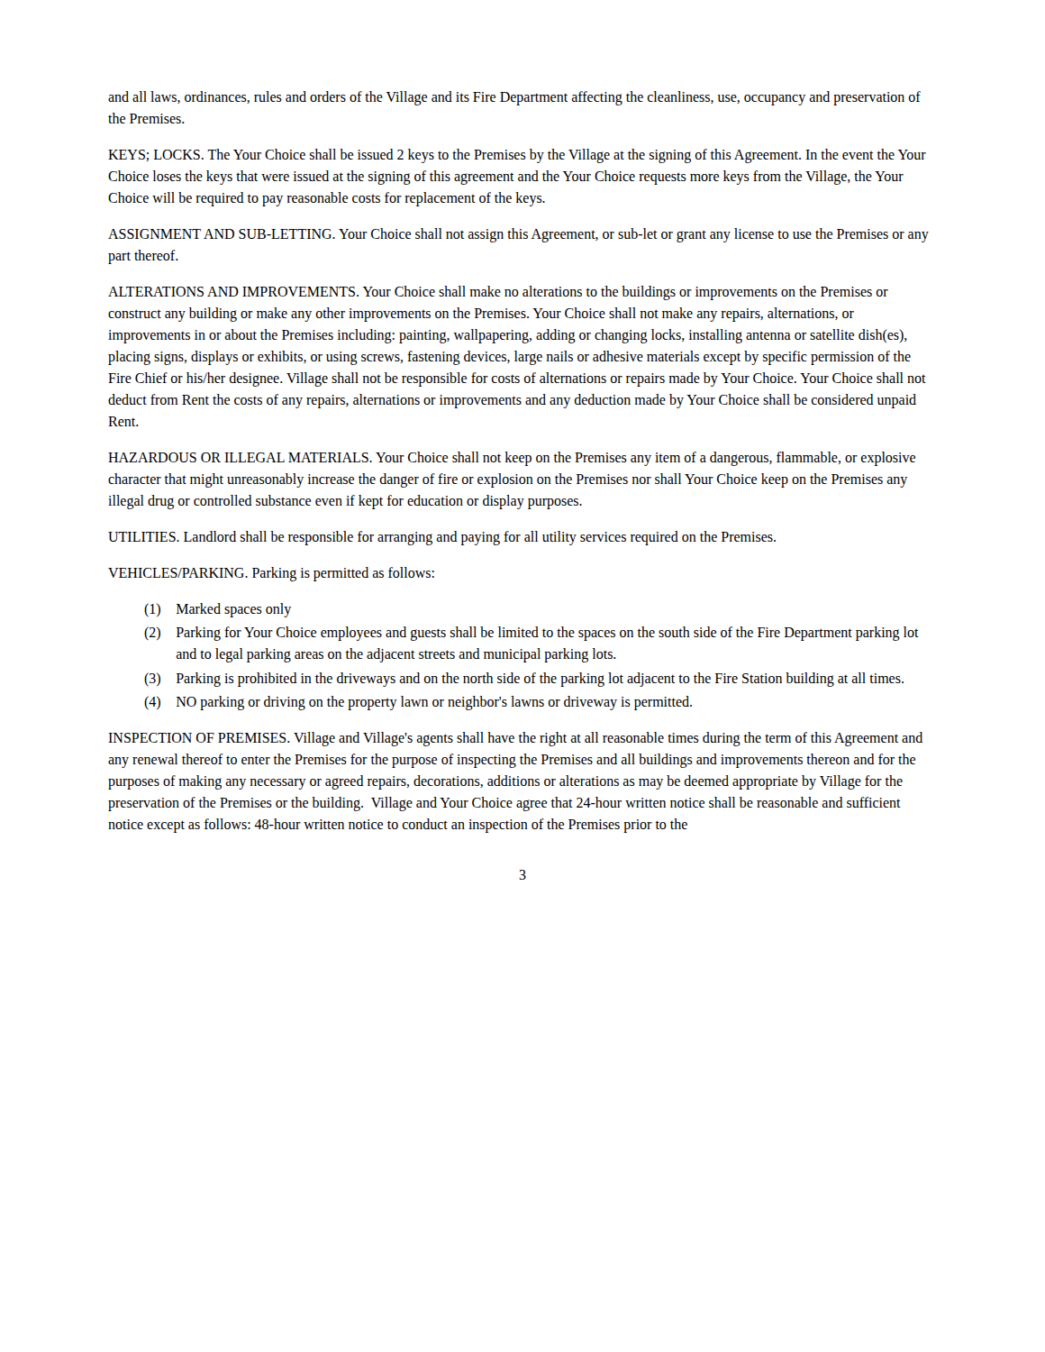and all laws, ordinances, rules and orders of the Village and its Fire Department affecting the cleanliness, use, occupancy and preservation of the Premises.
KEYS; LOCKS. The Your Choice shall be issued 2 keys to the Premises by the Village at the signing of this Agreement. In the event the Your Choice loses the keys that were issued at the signing of this agreement and the Your Choice requests more keys from the Village, the Your Choice will be required to pay reasonable costs for replacement of the keys.
ASSIGNMENT AND SUB-LETTING. Your Choice shall not assign this Agreement, or sub-let or grant any license to use the Premises or any part thereof.
ALTERATIONS AND IMPROVEMENTS. Your Choice shall make no alterations to the buildings or improvements on the Premises or construct any building or make any other improvements on the Premises. Your Choice shall not make any repairs, alternations, or improvements in or about the Premises including: painting, wallpapering, adding or changing locks, installing antenna or satellite dish(es), placing signs, displays or exhibits, or using screws, fastening devices, large nails or adhesive materials except by specific permission of the Fire Chief or his/her designee. Village shall not be responsible for costs of alternations or repairs made by Your Choice. Your Choice shall not deduct from Rent the costs of any repairs, alternations or improvements and any deduction made by Your Choice shall be considered unpaid Rent.
HAZARDOUS OR ILLEGAL MATERIALS. Your Choice shall not keep on the Premises any item of a dangerous, flammable, or explosive character that might unreasonably increase the danger of fire or explosion on the Premises nor shall Your Choice keep on the Premises any illegal drug or controlled substance even if kept for education or display purposes.
UTILITIES. Landlord shall be responsible for arranging and paying for all utility services required on the Premises.
VEHICLES/PARKING. Parking is permitted as follows:
Marked spaces only
Parking for Your Choice employees and guests shall be limited to the spaces on the south side of the Fire Department parking lot and to legal parking areas on the adjacent streets and municipal parking lots.
Parking is prohibited in the driveways and on the north side of the parking lot adjacent to the Fire Station building at all times.
NO parking or driving on the property lawn or neighbor's lawns or driveway is permitted.
INSPECTION OF PREMISES. Village and Village's agents shall have the right at all reasonable times during the term of this Agreement and any renewal thereof to enter the Premises for the purpose of inspecting the Premises and all buildings and improvements thereon and for the purposes of making any necessary or agreed repairs, decorations, additions or alterations as may be deemed appropriate by Village for the preservation of the Premises or the building. Village and Your Choice agree that 24-hour written notice shall be reasonable and sufficient notice except as follows: 48-hour written notice to conduct an inspection of the Premises prior to the
3